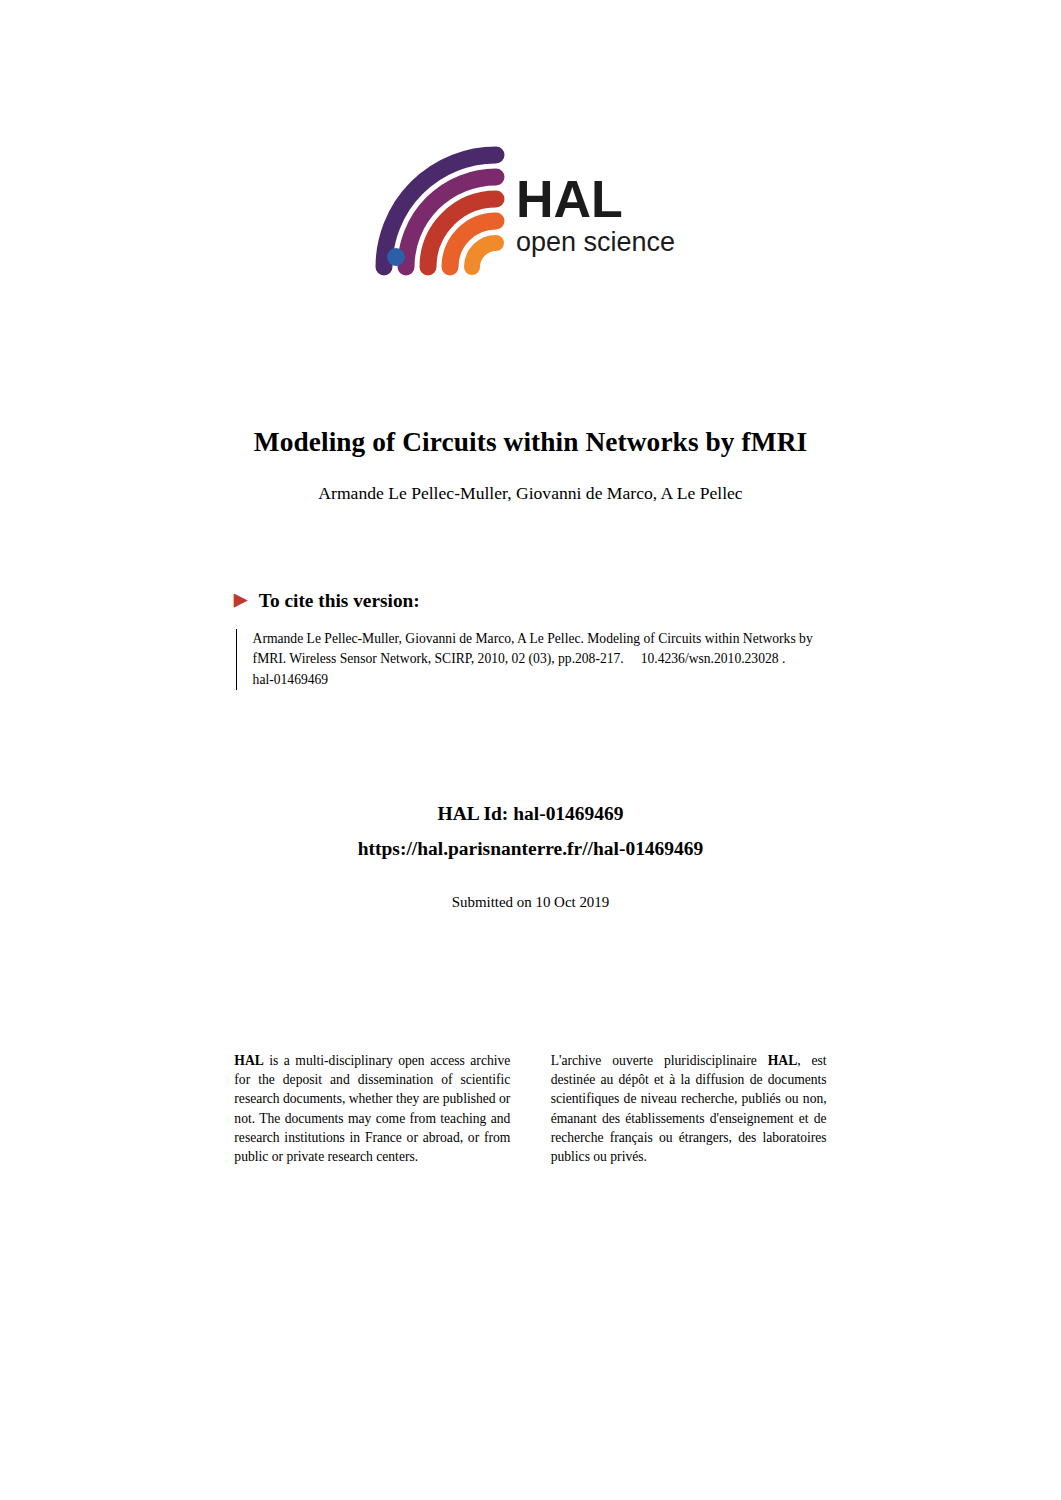HAL open science HAL open science
Modeling of Circuits within Networks by fMRI
Armande Le Pellec-Muller, Giovanni de Marco, A Le Pellec
▶To cite this version:
Armande Le Pellec-Muller, Giovanni de Marco, A Le Pellec. Modeling of Circuits within Networks by fMRI. Wireless Sensor Network, SCIRP, 2010, 02 (03), pp.208-217.  10.4236/wsn.2010.23028 .
hal-01469469
HAL Id: hal-01469469
https://hal.parisnanterre.fr//hal-01469469
Submitted on 10 Oct 2019
HAL is a multi-disciplinary open access archive for the deposit and dissemination of scientific research documents, whether they are published or not. The documents may come from teaching and research institutions in France or abroad, or from public or private research centers.
L'archive ouverte pluridisciplinaire HAL, est destinée au dépôt et à la diffusion de documents scientifiques de niveau recherche, publiés ou non, émanant des établissements d'enseignement et de recherche français ou étrangers, des laboratoires publics ou privés.